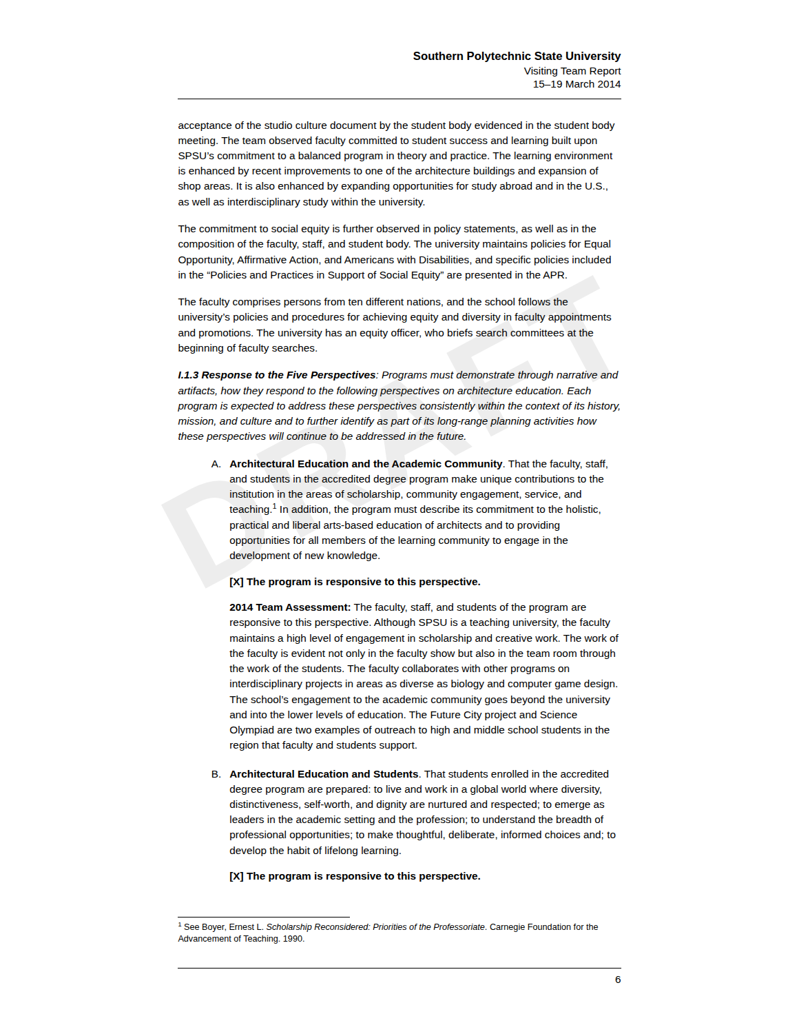DRAFT
Southern Polytechnic State University
Visiting Team Report
15–19 March 2014
acceptance of the studio culture document by the student body evidenced in the student body meeting. The team observed faculty committed to student success and learning built upon SPSU’s commitment to a balanced program in theory and practice. The learning environment is enhanced by recent improvements to one of the architecture buildings and expansion of shop areas. It is also enhanced by expanding opportunities for study abroad and in the U.S., as well as interdisciplinary study within the university.
The commitment to social equity is further observed in policy statements, as well as in the composition of the faculty, staff, and student body. The university maintains policies for Equal Opportunity, Affirmative Action, and Americans with Disabilities, and specific policies included in the “Policies and Practices in Support of Social Equity” are presented in the APR.
The faculty comprises persons from ten different nations, and the school follows the university’s policies and procedures for achieving equity and diversity in faculty appointments and promotions. The university has an equity officer, who briefs search committees at the beginning of faculty searches.
I.1.3 Response to the Five Perspectives: Programs must demonstrate through narrative and artifacts, how they respond to the following perspectives on architecture education. Each program is expected to address these perspectives consistently within the context of its history, mission, and culture and to further identify as part of its long-range planning activities how these perspectives will continue to be addressed in the future.
Architectural Education and the Academic Community. That the faculty, staff, and students in the accredited degree program make unique contributions to the institution in the areas of scholarship, community engagement, service, and teaching.1 In addition, the program must describe its commitment to the holistic, practical and liberal arts-based education of architects and to providing opportunities for all members of the learning community to engage in the development of new knowledge.
[X] The program is responsive to this perspective.
2014 Team Assessment: The faculty, staff, and students of the program are responsive to this perspective. Although SPSU is a teaching university, the faculty maintains a high level of engagement in scholarship and creative work. The work of the faculty is evident not only in the faculty show but also in the team room through the work of the students. The faculty collaborates with other programs on interdisciplinary projects in areas as diverse as biology and computer game design. The school’s engagement to the academic community goes beyond the university and into the lower levels of education. The Future City project and Science Olympiad are two examples of outreach to high and middle school students in the region that faculty and students support.
Architectural Education and Students. That students enrolled in the accredited degree program are prepared: to live and work in a global world where diversity, distinctiveness, self-worth, and dignity are nurtured and respected; to emerge as leaders in the academic setting and the profession; to understand the breadth of professional opportunities; to make thoughtful, deliberate, informed choices and; to develop the habit of lifelong learning.
[X] The program is responsive to this perspective.
1 See Boyer, Ernest L. Scholarship Reconsidered: Priorities of the Professoriate. Carnegie Foundation for the Advancement of Teaching. 1990.
6